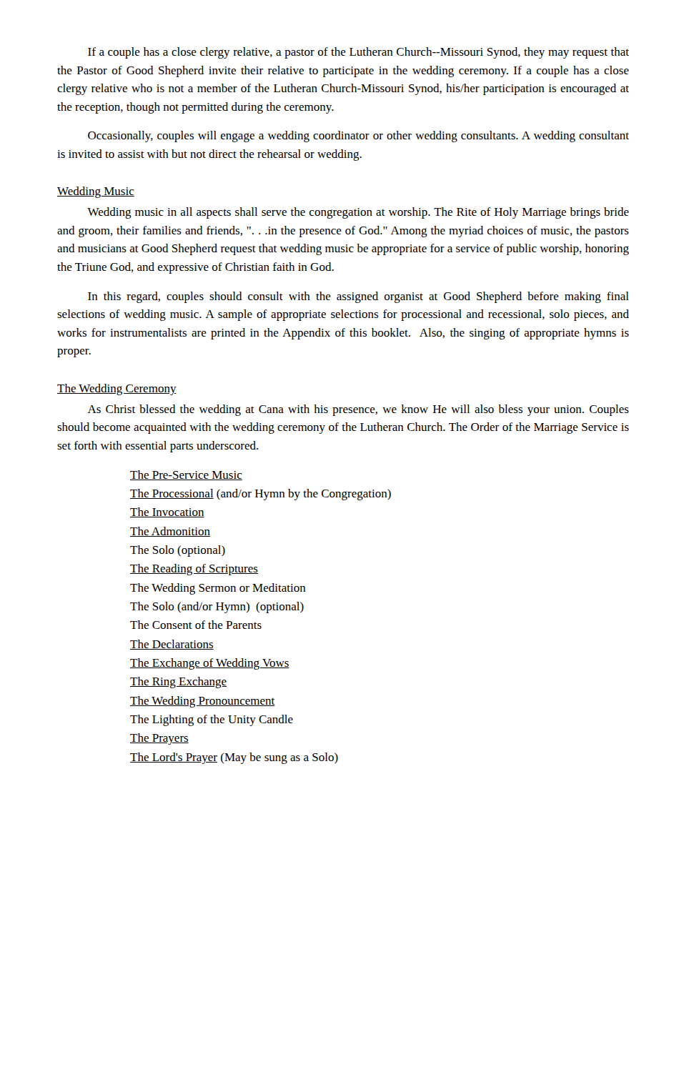If a couple has a close clergy relative, a pastor of the Lutheran Church--Missouri Synod, they may request that the Pastor of Good Shepherd invite their relative to participate in the wedding ceremony. If a couple has a close clergy relative who is not a member of the Lutheran Church-Missouri Synod, his/her participation is encouraged at the reception, though not permitted during the ceremony.
Occasionally, couples will engage a wedding coordinator or other wedding consultants. A wedding consultant is invited to assist with but not direct the rehearsal or wedding.
Wedding Music
Wedding music in all aspects shall serve the congregation at worship. The Rite of Holy Marriage brings bride and groom, their families and friends, ". . .in the presence of God." Among the myriad choices of music, the pastors and musicians at Good Shepherd request that wedding music be appropriate for a service of public worship, honoring the Triune God, and expressive of Christian faith in God.
In this regard, couples should consult with the assigned organist at Good Shepherd before making final selections of wedding music. A sample of appropriate selections for processional and recessional, solo pieces, and works for instrumentalists are printed in the Appendix of this booklet. Also, the singing of appropriate hymns is proper.
The Wedding Ceremony
As Christ blessed the wedding at Cana with his presence, we know He will also bless your union. Couples should become acquainted with the wedding ceremony of the Lutheran Church. The Order of the Marriage Service is set forth with essential parts underscored.
The Pre-Service Music
The Processional (and/or Hymn by the Congregation)
The Invocation
The Admonition
The Solo (optional)
The Reading of Scriptures
The Wedding Sermon or Meditation
The Solo (and/or Hymn) (optional)
The Consent of the Parents
The Declarations
The Exchange of Wedding Vows
The Ring Exchange
The Wedding Pronouncement
The Lighting of the Unity Candle
The Prayers
The Lord's Prayer (May be sung as a Solo)